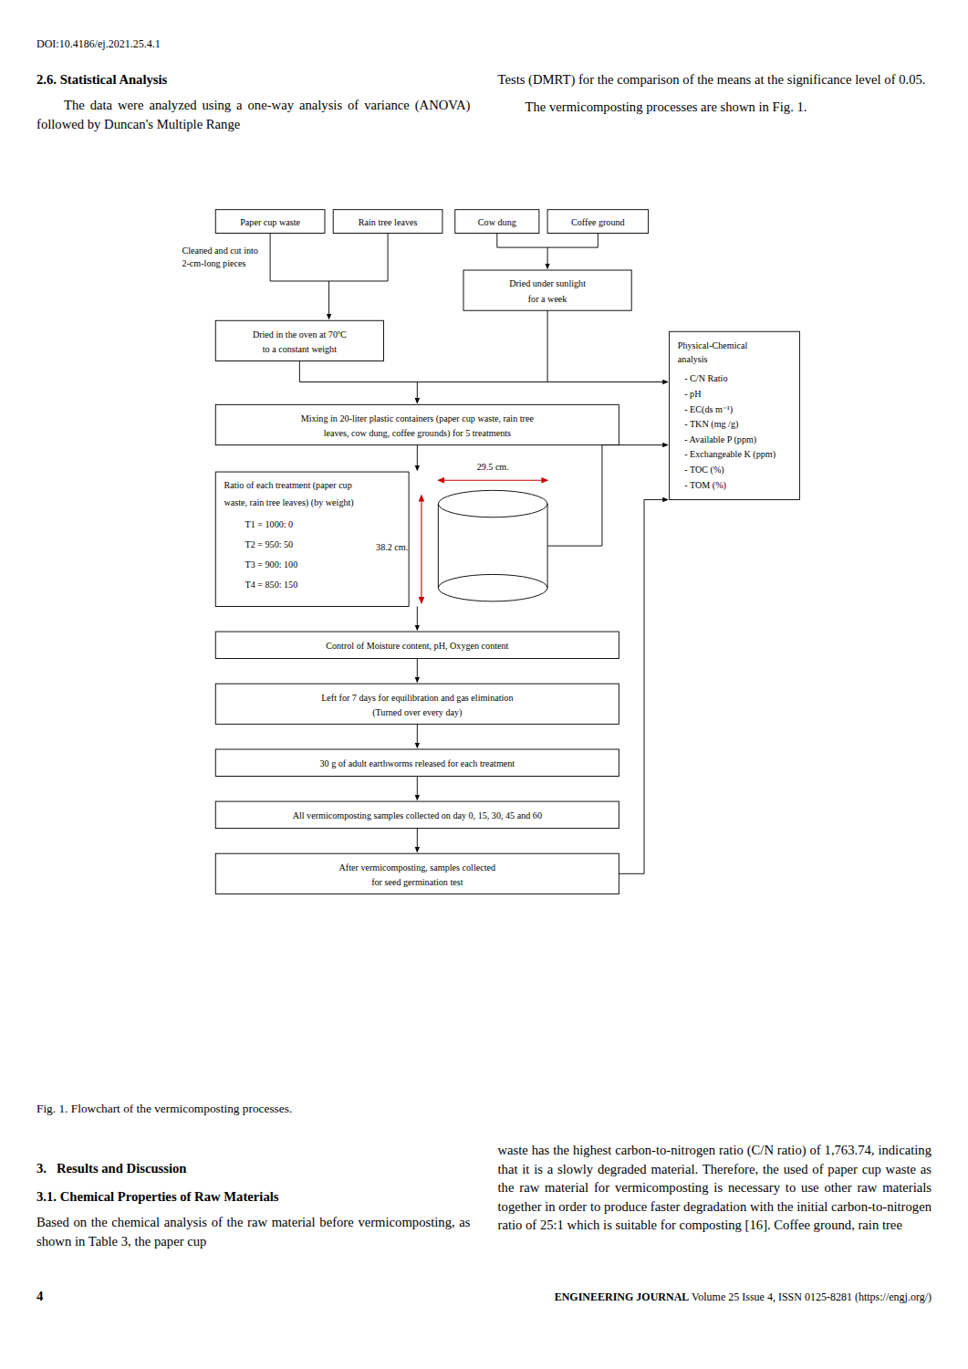DOI:10.4186/ej.2021.25.4.1
2.6. Statistical Analysis
The data were analyzed using a one-way analysis of variance (ANOVA) followed by Duncan's Multiple Range
Tests (DMRT) for the comparison of the means at the significance level of 0.05.
The vermicomposting processes are shown in Fig. 1.
Paper cup waste Rain tree leaves Cow dung Coffee ground Cleaned and cut into 2-cm-long pieces Dried under sunlight for a week Dried in the oven at 70ºC to a constant weight Physical-Chemical analysis - C/N Ratio - pH - EC(ds m⁻¹) - TKN (mg /g) - Available P (ppm) - Exchangeable K (ppm) - TOC (%) - TOM (%) Mixing in 20-liter plastic containers (paper cup waste, rain tree leaves, cow dung, coffee grounds) for 5 treatments Ratio of each treatment (paper cup waste, rain tree leaves) (by weight) T1 = 1000: 0 T2 = 950: 50 T3 = 900: 100 T4 = 850: 150 29.5 cm. 38.2 cm. Control of Moisture content, pH, Oxygen content Left for 7 days for equilibration and gas elimination (Turned over every day) 30 g of adult earthworms released for each treatment All vermicomposting samples collected on day 0, 15, 30, 45 and 60 After vermicomposting, samples collected for seed germination test
Fig. 1. Flowchart of the vermicomposting processes.
3. Results and Discussion
3.1. Chemical Properties of Raw Materials
Based on the chemical analysis of the raw material before vermicomposting, as shown in Table 3, the paper cup
waste has the highest carbon-to-nitrogen ratio (C/N ratio) of 1,763.74, indicating that it is a slowly degraded material. Therefore, the used of paper cup waste as the raw material for vermicomposting is necessary to use other raw materials together in order to produce faster degradation with the initial carbon-to-nitrogen ratio of 25:1 which is suitable for composting [16]. Coffee ground, rain tree
4 ENGINEERING JOURNAL Volume 25 Issue 4, ISSN 0125-8281 (https://engj.org/)